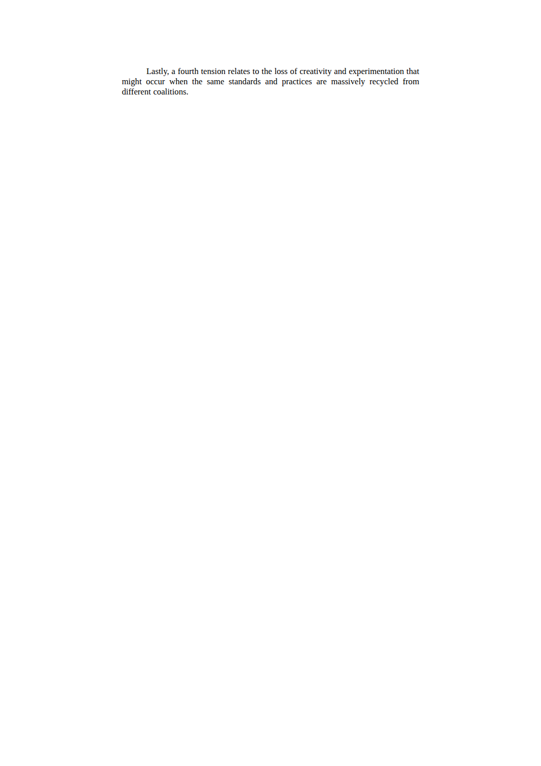Lastly, a fourth tension relates to the loss of creativity and experimentation that might occur when the same standards and practices are massively recycled from different coalitions.